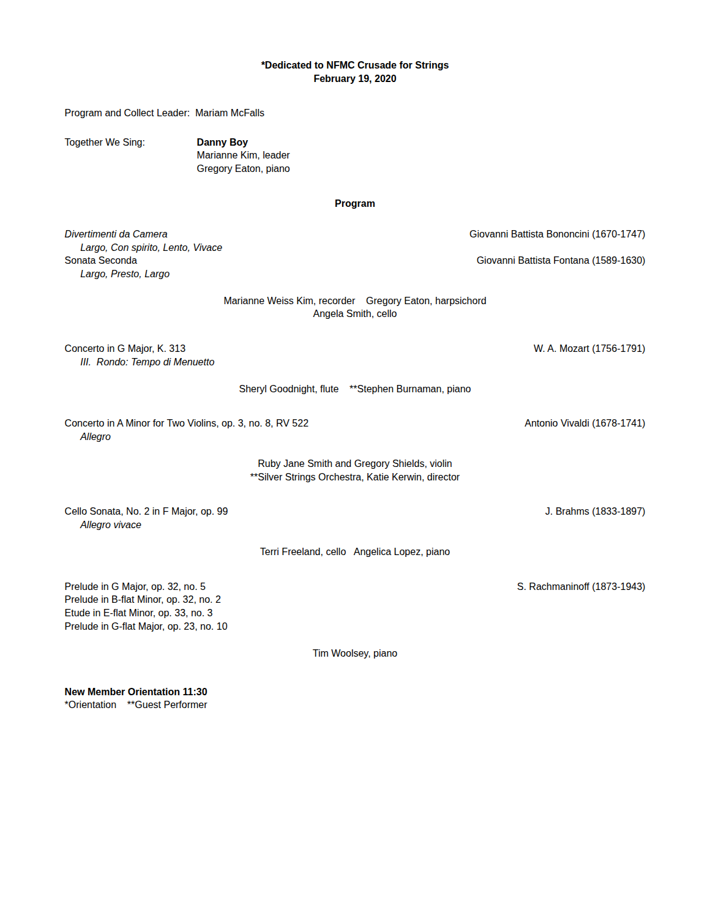*Dedicated to NFMC Crusade for Strings
February 19, 2020
Program and Collect Leader: Mariam McFalls
Together We Sing:
Danny Boy
Marianne Kim, leader
Gregory Eaton, piano
Program
Divertimenti da Camera
Giovanni Battista Bononcini (1670-1747)
Largo, Con spirito, Lento, Vivace
Sonata Seconda
Giovanni Battista Fontana (1589-1630)
Largo, Presto, Largo
Marianne Weiss Kim, recorder Gregory Eaton, harpsichord
Angela Smith, cello
Concerto in G Major, K. 313
W. A. Mozart (1756-1791)
III. Rondo: Tempo di Menuetto
Sheryl Goodnight, flute **Stephen Burnaman, piano
Concerto in A Minor for Two Violins, op. 3, no. 8, RV 522
Antonio Vivaldi (1678-1741)
Allegro
Ruby Jane Smith and Gregory Shields, violin
**Silver Strings Orchestra, Katie Kerwin, director
Cello Sonata, No. 2 in F Major, op. 99
J. Brahms (1833-1897)
Allegro vivace
Terri Freeland, cello Angelica Lopez, piano
Prelude in G Major, op. 32, no. 5
S. Rachmaninoff (1873-1943)
Prelude in B-flat Minor, op. 32, no. 2
Etude in E-flat Minor, op. 33, no. 3
Prelude in G-flat Major, op. 23, no. 10
Tim Woolsey, piano
New Member Orientation 11:30
*Orientation **Guest Performer